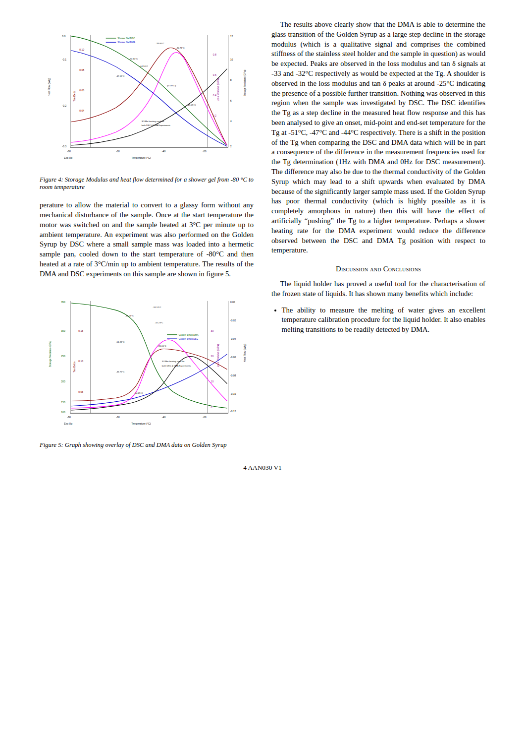0.0 -0.1 -0.2 -0.3 Heat Flow (W/g) 0.10 0.08 0.06 0.04 Tan Delta 12 10 8 6 4 2 Storage Modulus (GPa) 0.8 0.6 0.4 0.2 Loss Modulus (GPa) -80 -60 -40 -20 Temperature (°C) Exo Up Shower Gel DSC Shower Gel DMA -33.00°C -32.71°C -50.64°C -44.16°C -47.12°C (0.5372J) -25.05°C 3C/Min heating used for both DSC & DMA Experiments
Figure 4: Storage Modulus and heat flow determined for a shower gel from -80 °C to room temperature
perature to allow the material to convert to a glassy form without any mechanical disturbance of the sample. Once at the start temperature the motor was switched on and the sample heated at 3°C per minute up to ambient temperature. An experiment was also performed on the Golden Syrup by DSC where a small sample mass was loaded into a hermetic sample pan, cooled down to the start temperature of -80°C and then heated at a rate of 3°C/min up to ambient temperature. The results of the DMA and DSC experiments on this sample are shown in figure 5.
350 300 250 200 150 100 Storage Modulus (GPa) 0.15 0.10 0.05 Tan Delta 30 20 10 0 Loss Modulus (GPa) 0.00 -0.02 -0.04 -0.06 -0.08 -0.10 -0.12 Heat Flow (W/g) -80 -60 -40 -20 Temperature (°C) Exo Up Golden Syrup DMA Golden Syrup DSC -43.01°C -31.12°C -32.23°C -51.22°C -35.00°C -46.72°C -44.25°C 3C/Min heating used for both DSC & DMA Experiments
Figure 5: Graph showing overlay of DSC and DMA data on Golden Syrup
The results above clearly show that the DMA is able to determine the glass transition of the Golden Syrup as a large step decline in the storage modulus (which is a qualitative signal and comprises the combined stiffness of the stainless steel holder and the sample in question) as would be expected. Peaks are observed in the loss modulus and tan δ signals at -33 and -32°C respectively as would be expected at the Tg. A shoulder is observed in the loss modulus and tan δ peaks at around -25°C indicating the presence of a possible further transition. Nothing was observed in this region when the sample was investigated by DSC. The DSC identifies the Tg as a step decline in the measured heat flow response and this has been analysed to give an onset, mid-point and end-set temperature for the Tg at -51°C, -47°C and -44°C respectively. There is a shift in the position of the Tg when comparing the DSC and DMA data which will be in part a consequence of the difference in the measurement frequencies used for the Tg determination (1Hz with DMA and 0Hz for DSC measurement). The difference may also be due to the thermal conductivity of the Golden Syrup which may lead to a shift upwards when evaluated by DMA because of the significantly larger sample mass used. If the Golden Syrup has poor thermal conductivity (which is highly possible as it is completely amorphous in nature) then this will have the effect of artificially “pushing” the Tg to a higher temperature. Perhaps a slower heating rate for the DMA experiment would reduce the difference observed between the DSC and DMA Tg position with respect to temperature.
Discussion and Conclusions
The liquid holder has proved a useful tool for the characterisation of the frozen state of liquids. It has shown many benefits which include:
The ability to measure the melting of water gives an excellent temperature calibration procedure for the liquid holder. It also enables melting transitions to be readily detected by DMA.
4 AAN030 V1